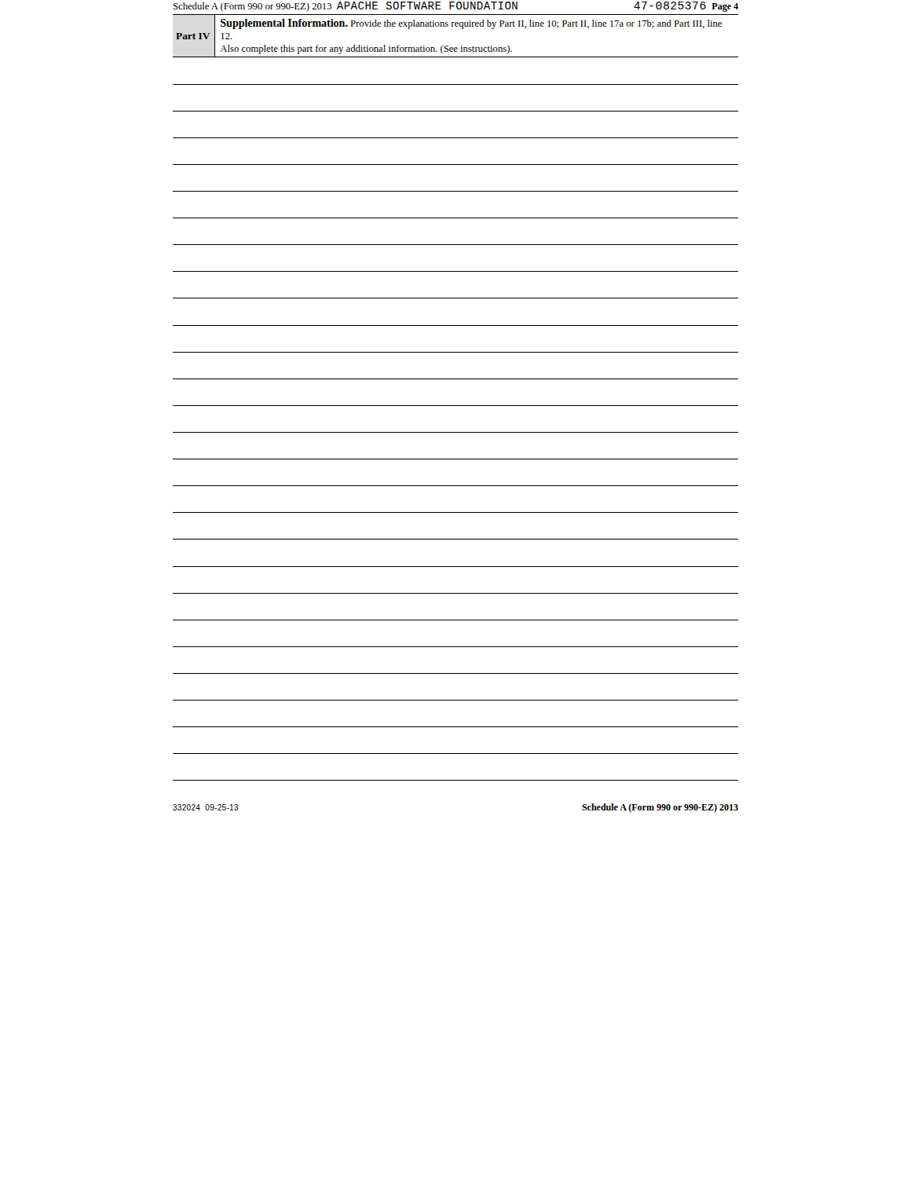Schedule A (Form 990 or 990-EZ) 2013 APACHE SOFTWARE FOUNDATION
47-0825376 Page 4
Part IV
Supplemental Information. Provide the explanations required by Part II, line 10; Part II, line 17a or 17b; and Part III, line 12.
Also complete this part for any additional information. (See instructions).
332024 09-25-13
Schedule A (Form 990 or 990-EZ) 2013